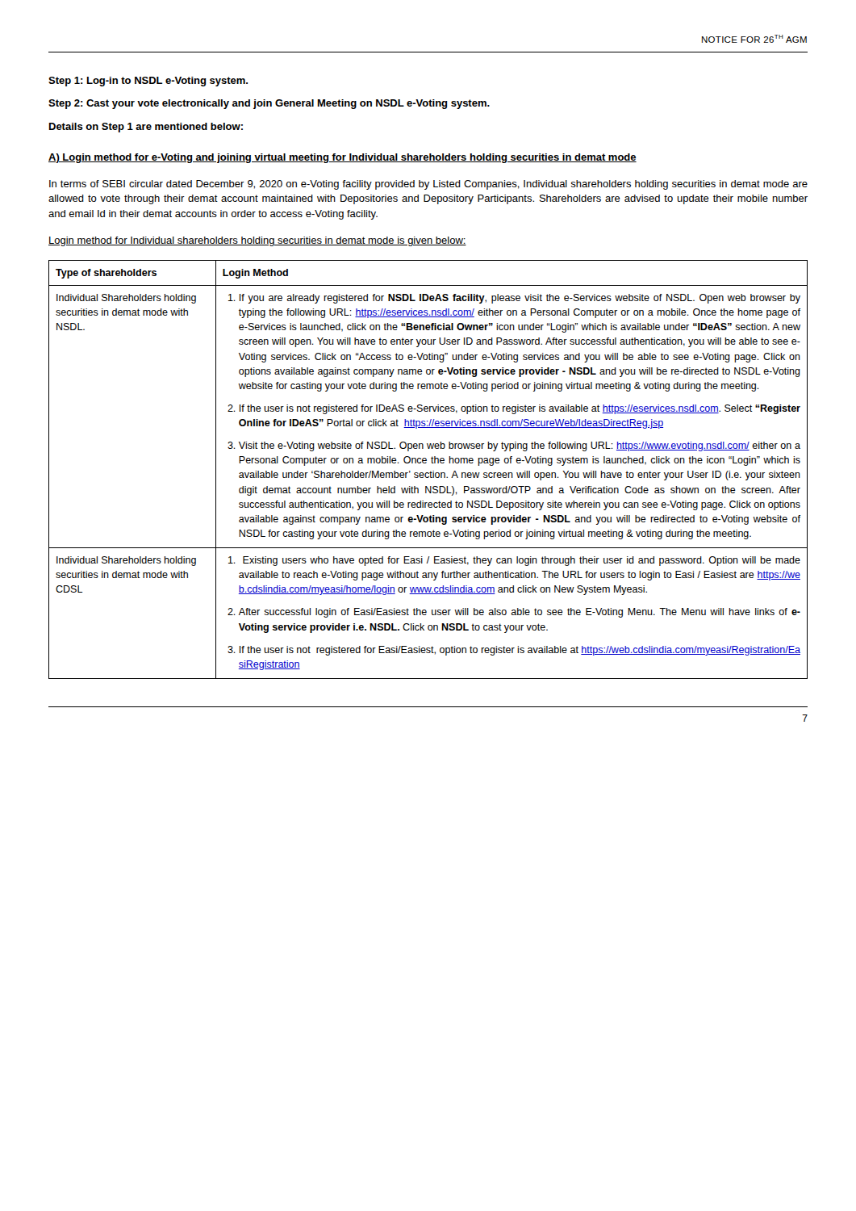NOTICE FOR 26TH AGM
Step 1: Log-in to NSDL e-Voting system.
Step 2: Cast your vote electronically and join General Meeting on NSDL e-Voting system.
Details on Step 1 are mentioned below:
A) Login method for e-Voting and joining virtual meeting for Individual shareholders holding securities in demat mode
In terms of SEBI circular dated December 9, 2020 on e-Voting facility provided by Listed Companies, Individual shareholders holding securities in demat mode are allowed to vote through their demat account maintained with Depositories and Depository Participants. Shareholders are advised to update their mobile number and email Id in their demat accounts in order to access e-Voting facility.
Login method for Individual shareholders holding securities in demat mode is given below:
| Type of shareholders | Login Method |
| --- | --- |
| Individual Shareholders holding securities in demat mode with NSDL. | If you are already registered for NSDL IDeAS facility , please visit the e-Services website of NSDL. Open web browser by typing the following URL: https://eservices.nsdl.com/ either on a Personal Computer or on a mobile. Once the home page of e-Services is launched, click on the “Beneficial Owner” icon under “Login” which is available under “IDeAS” section. A new screen will open. You will have to enter your User ID and Password. After successful authentication, you will be able to see e-Voting services. Click on “Access to e-Voting” under e-Voting services and you will be able to see e-Voting page. Click on options available against company name or e-Voting service provider - NSDL and you will be re-directed to NSDL e-Voting website for casting your vote during the remote e-Voting period or joining virtual meeting & voting during the meeting. If the user is not registered for IDeAS e-Services, option to register is available at https://eservices.nsdl.com . Select “Register Online for IDeAS” Portal or click at https://eservices.nsdl.com/SecureWeb/IdeasDirectReg.jsp Visit the e-Voting website of NSDL. Open web browser by typing the following URL: https://www.evoting.nsdl.com/ either on a Personal Computer or on a mobile. Once the home page of e-Voting system is launched, click on the icon “Login” which is available under ‘Shareholder/Member’ section. A new screen will open. You will have to enter your User ID (i.e. your sixteen digit demat account number held with NSDL), Password/OTP and a Verification Code as shown on the screen. After successful authentication, you will be redirected to NSDL Depository site wherein you can see e-Voting page. Click on options available against company name or e-Voting service provider - NSDL and you will be redirected to e-Voting website of NSDL for casting your vote during the remote e-Voting period or joining virtual meeting & voting during the meeting. |
| Individual Shareholders holding securities in demat mode with CDSL | Existing users who have opted for Easi / Easiest, they can login through their user id and password. Option will be made available to reach e-Voting page without any further authentication. The URL for users to login to Easi / Easiest are https://web.cdslindia.com/myeasi/home/login or www.cdslindia.com and click on New System Myeasi. After successful login of Easi/Easiest the user will be also able to see the E-Voting Menu. The Menu will have links of e-Voting service provider i.e. NSDL. Click on NSDL to cast your vote. If the user is not registered for Easi/Easiest, option to register is available at https://web.cdslindia.com/myeasi/Registration/EasiRegistration |
7